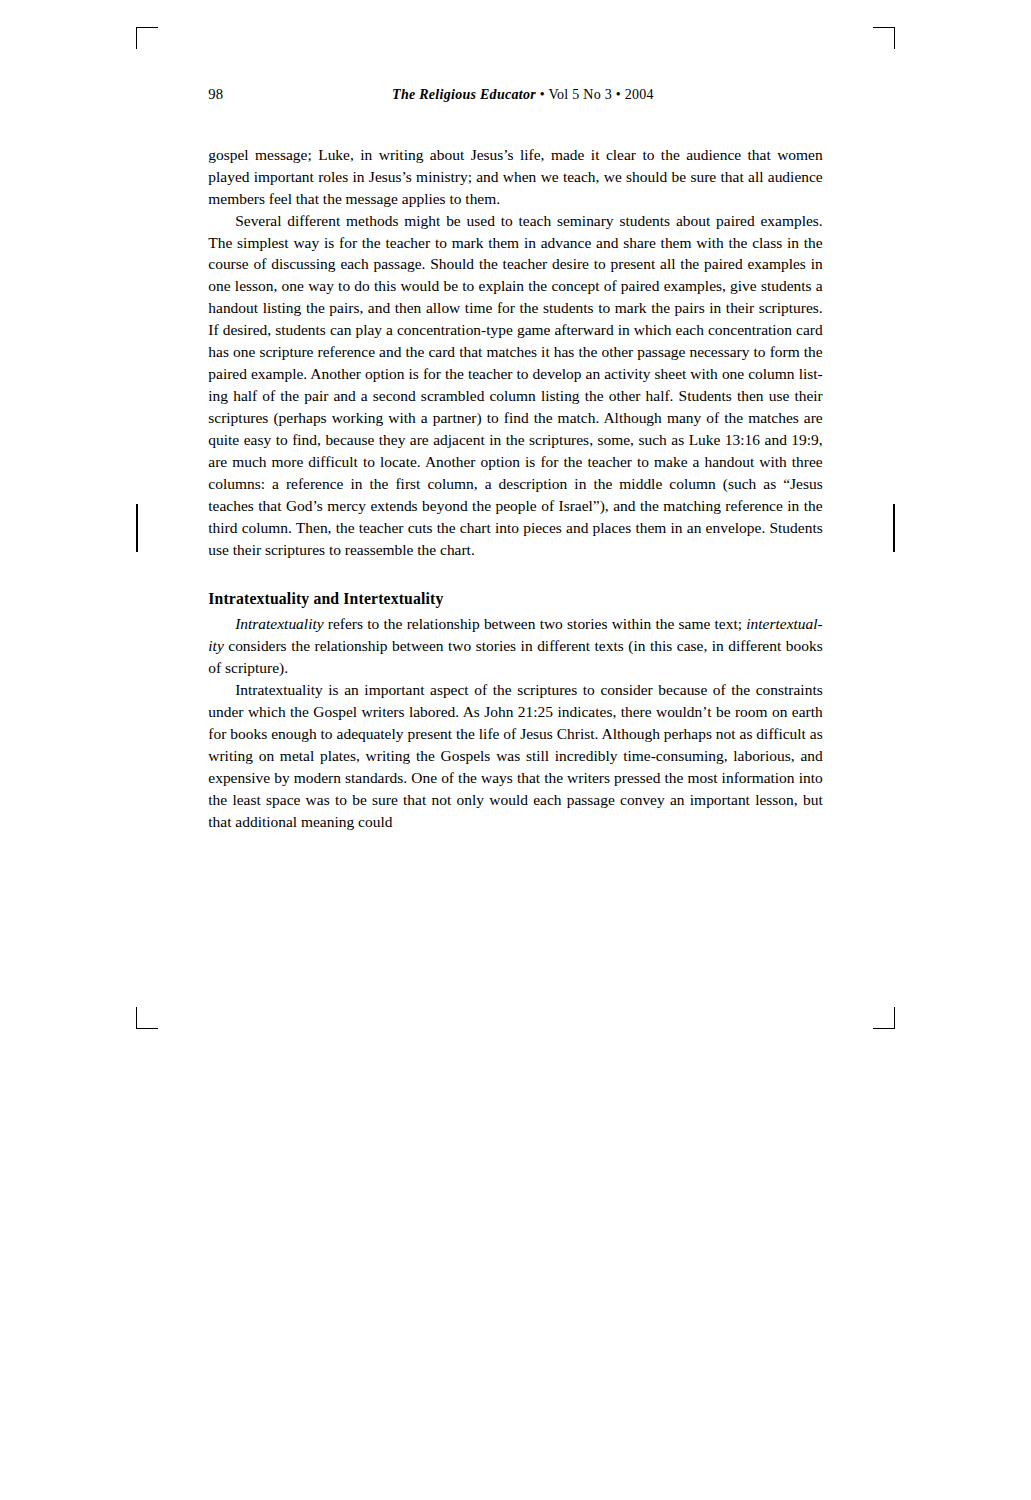98 The Religious Educator • Vol 5 No 3 • 2004
gospel message; Luke, in writing about Jesus’s life, made it clear to the audience that women played important roles in Jesus’s ministry; and when we teach, we should be sure that all audience members feel that the message applies to them.
Several different methods might be used to teach seminary students about paired examples. The simplest way is for the teacher to mark them in advance and share them with the class in the course of discussing each passage. Should the teacher desire to present all the paired examples in one lesson, one way to do this would be to explain the concept of paired examples, give students a handout listing the pairs, and then allow time for the students to mark the pairs in their scriptures. If desired, students can play a concentration-type game afterward in which each concentration card has one scripture reference and the card that matches it has the other passage necessary to form the paired example. Another option is for the teacher to develop an activity sheet with one column listing half of the pair and a second scrambled column listing the other half. Students then use their scriptures (perhaps working with a partner) to find the match. Although many of the matches are quite easy to find, because they are adjacent in the scriptures, some, such as Luke 13:16 and 19:9, are much more difficult to locate. Another option is for the teacher to make a handout with three columns: a reference in the first column, a description in the middle column (such as “Jesus teaches that God’s mercy extends beyond the people of Israel”), and the matching reference in the third column. Then, the teacher cuts the chart into pieces and places them in an envelope. Students use their scriptures to reassemble the chart.
Intratextuality and Intertextuality
Intratextuality refers to the relationship between two stories within the same text; intertextuality considers the relationship between two stories in different texts (in this case, in different books of scripture).
Intratextuality is an important aspect of the scriptures to consider because of the constraints under which the Gospel writers labored. As John 21:25 indicates, there wouldn’t be room on earth for books enough to adequately present the life of Jesus Christ. Although perhaps not as difficult as writing on metal plates, writing the Gospels was still incredibly time-consuming, laborious, and expensive by modern standards. One of the ways that the writers pressed the most information into the least space was to be sure that not only would each passage convey an important lesson, but that additional meaning could